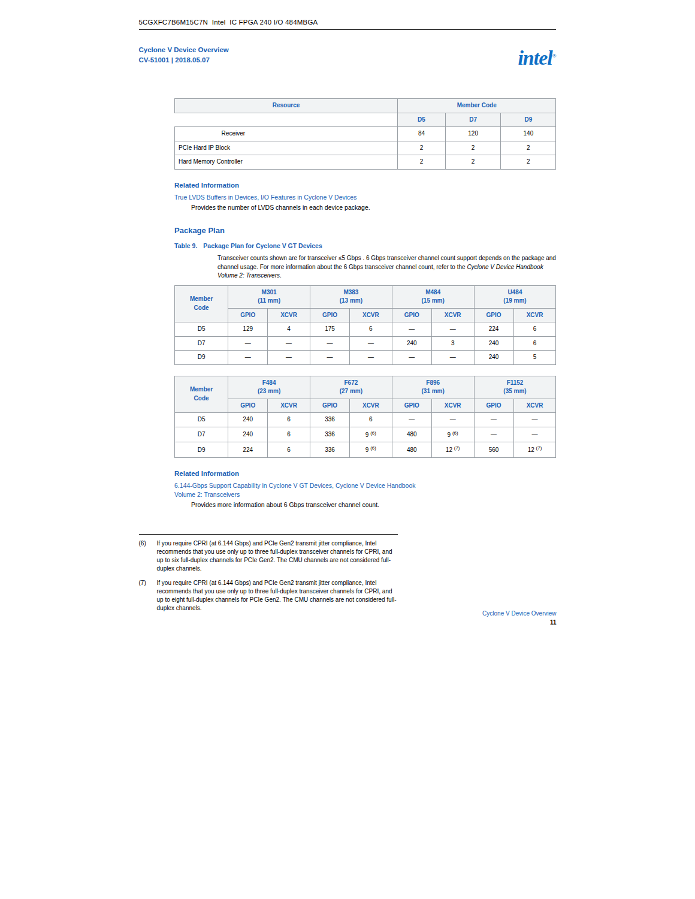5CGXFC7B6M15C7N Intel IC FPGA 240 I/O 484MBGA
intel®
Cyclone V Device Overview
CV-51001 | 2018.05.07
| Resource | Member Code |
| --- | --- |
| | D5 | D7 | D9 |
| | Receiver | 84 | 120 | 140 |
| PCIe Hard IP Block | 2 | 2 | 2 |
| Hard Memory Controller | 2 | 2 | 2 |
Related Information
True LVDS Buffers in Devices, I/O Features in Cyclone V Devices
Provides the number of LVDS channels in each device package.
Package Plan
Table 9. Package Plan for Cyclone V GT Devices
Transceiver counts shown are for transceiver ≤5 Gbps . 6 Gbps transceiver channel count support depends on the package and channel usage. For more information about the 6 Gbps transceiver channel count, refer to the Cyclone V Device Handbook Volume 2: Transceivers.
| Member Code | M301 (11 mm) | M383 (13 mm) | M484 (15 mm) | U484 (19 mm) |
| --- | --- | --- | --- | --- |
| GPIO | XCVR | GPIO | XCVR | GPIO | XCVR | GPIO | XCVR |
| D5 | 129 | 4 | 175 | 6 | — | — | 224 | 6 |
| D7 | — | — | — | — | 240 | 3 | 240 | 6 |
| D9 | — | — | — | — | — | — | 240 | 5 |
| Member Code | F484 (23 mm) | F672 (27 mm) | F896 (31 mm) | F1152 (35 mm) |
| --- | --- | --- | --- | --- |
| GPIO | XCVR | GPIO | XCVR | GPIO | XCVR | GPIO | XCVR |
| D5 | 240 | 6 | 336 | 6 | — | — | — | — |
| D7 | 240 | 6 | 336 | 9 (6) | 480 | 9 (6) | — | — |
| D9 | 224 | 6 | 336 | 9 (6) | 480 | 12 (7) | 560 | 12 (7) |
Related Information
6.144-Gbps Support Capability in Cyclone V GT Devices, Cyclone V Device Handbook
Volume 2: Transceivers
Provides more information about 6 Gbps transceiver channel count.
(6)
If you require CPRI (at 6.144 Gbps) and PCIe Gen2 transmit jitter compliance, Intel recommends that you use only up to three full-duplex transceiver channels for CPRI, and up to six full-duplex channels for PCIe Gen2. The CMU channels are not considered full-duplex channels.
(7)
If you require CPRI (at 6.144 Gbps) and PCIe Gen2 transmit jitter compliance, Intel recommends that you use only up to three full-duplex transceiver channels for CPRI, and up to eight full-duplex channels for PCIe Gen2. The CMU channels are not considered full-duplex channels.
Cyclone V Device Overview
11